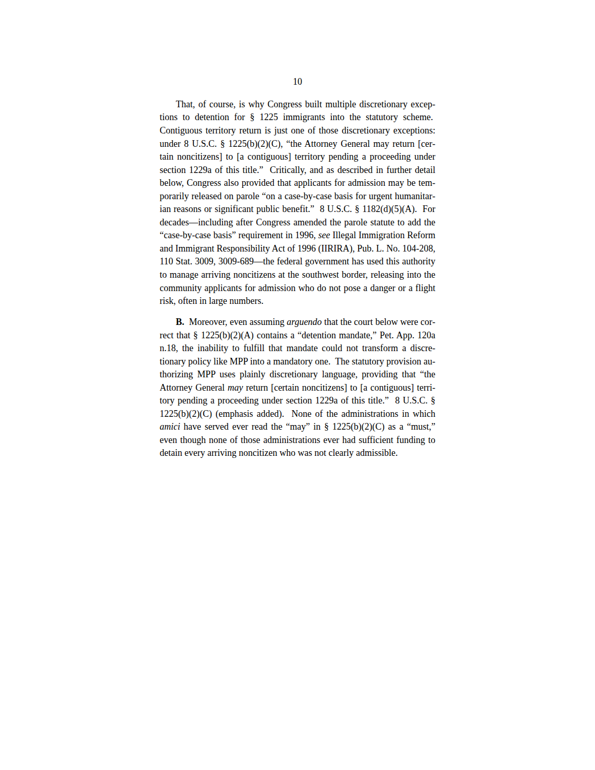10
That, of course, is why Congress built multiple discretionary exceptions to detention for § 1225 immigrants into the statutory scheme. Contiguous territory return is just one of those discretionary exceptions: under 8 U.S.C. § 1225(b)(2)(C), “the Attorney General may return [certain noncitizens] to [a contiguous] territory pending a proceeding under section 1229a of this title.” Critically, and as described in further detail below, Congress also provided that applicants for admission may be temporarily released on parole “on a case-by-case basis for urgent humanitarian reasons or significant public benefit.” 8 U.S.C. § 1182(d)(5)(A). For decades—including after Congress amended the parole statute to add the “case-by-case basis” requirement in 1996, see Illegal Immigration Reform and Immigrant Responsibility Act of 1996 (IIRIRA), Pub. L. No. 104-208, 110 Stat. 3009, 3009-689—the federal government has used this authority to manage arriving noncitizens at the southwest border, releasing into the community applicants for admission who do not pose a danger or a flight risk, often in large numbers.
B. Moreover, even assuming arguendo that the court below were correct that § 1225(b)(2)(A) contains a “detention mandate,” Pet. App. 120a n.18, the inability to fulfill that mandate could not transform a discretionary policy like MPP into a mandatory one. The statutory provision authorizing MPP uses plainly discretionary language, providing that “the Attorney General may return [certain noncitizens] to [a contiguous] territory pending a proceeding under section 1229a of this title.” 8 U.S.C. § 1225(b)(2)(C) (emphasis added). None of the administrations in which amici have served ever read the “may” in § 1225(b)(2)(C) as a “must,” even though none of those administrations ever had sufficient funding to detain every arriving noncitizen who was not clearly admissible.